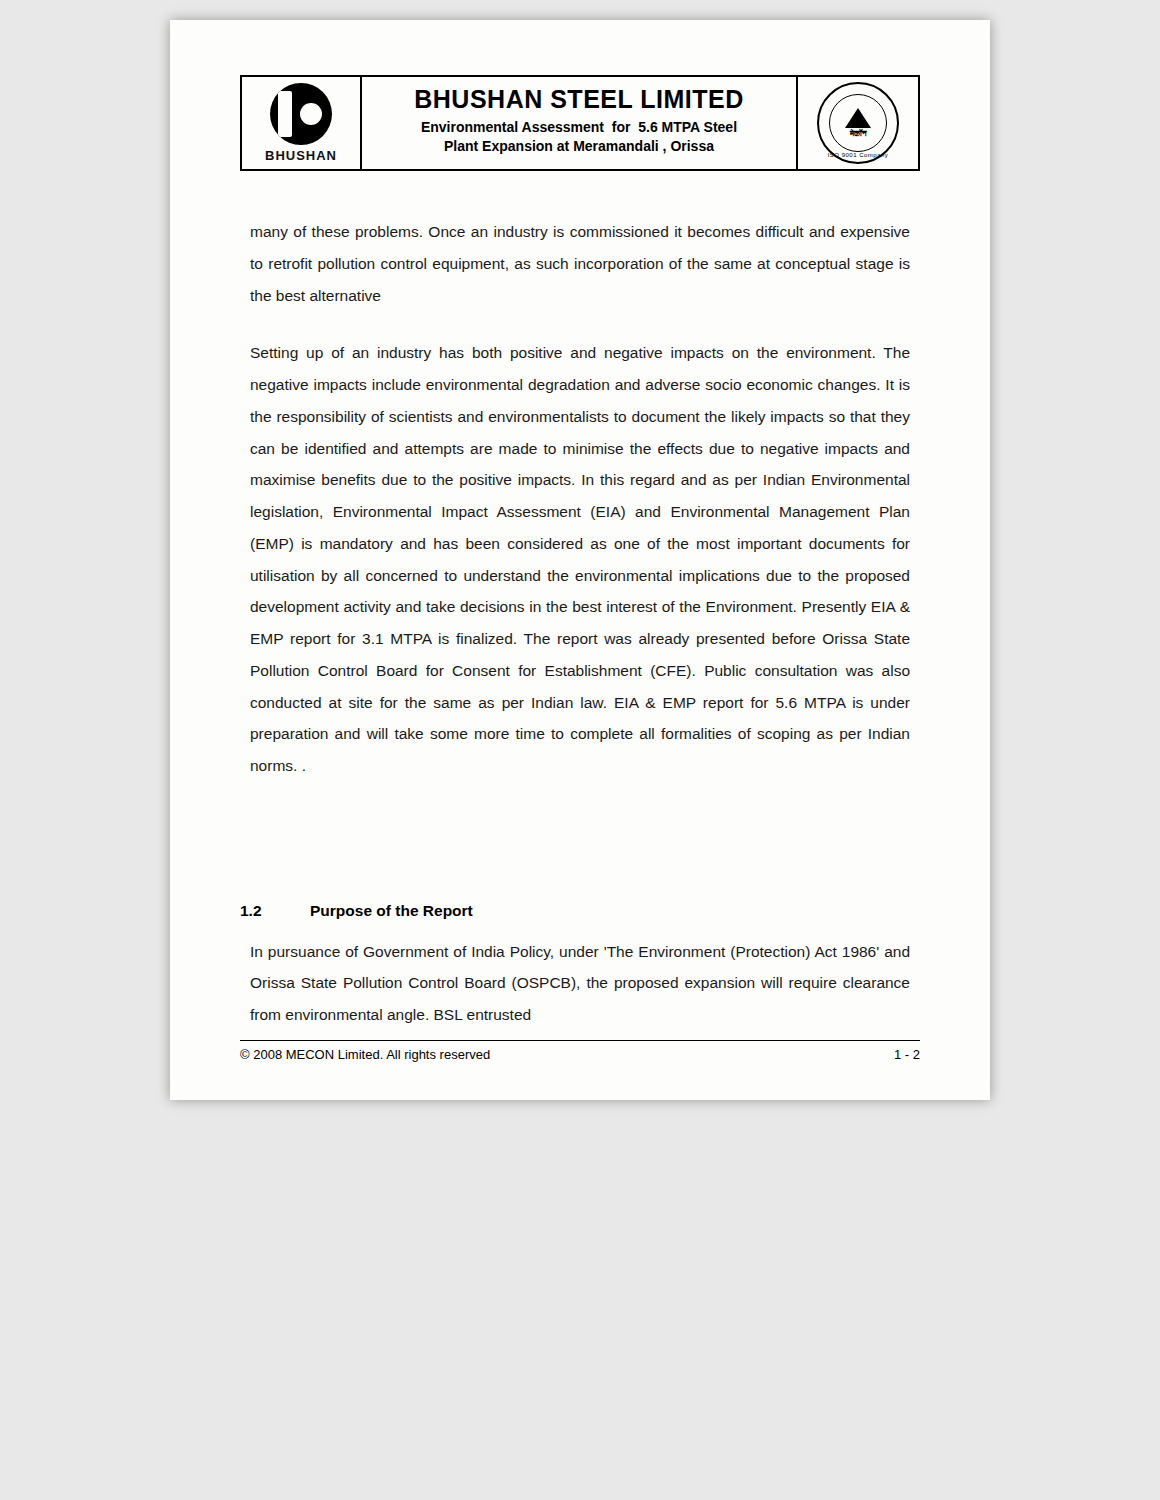BHUSHAN
BHUSHAN STEEL LIMITED
Environmental Assessment for 5.6 MTPA Steel
Plant Expansion at Meramandali , Orissa
मेकॉन
ISO 9001 Company
many of these problems. Once an industry is commissioned it becomes difficult and expensive to retrofit pollution control equipment, as such incorporation of the same at conceptual stage is the best alternative
Setting up of an industry has both positive and negative impacts on the environment. The negative impacts include environmental degradation and adverse socio economic changes. It is the responsibility of scientists and environmentalists to document the likely impacts so that they can be identified and attempts are made to minimise the effects due to negative impacts and maximise benefits due to the positive impacts. In this regard and as per Indian Environmental legislation, Environmental Impact Assessment (EIA) and Environmental Management Plan (EMP) is mandatory and has been considered as one of the most important documents for utilisation by all concerned to understand the environmental implications due to the proposed development activity and take decisions in the best interest of the Environment. Presently EIA & EMP report for 3.1 MTPA is finalized. The report was already presented before Orissa State Pollution Control Board for Consent for Establishment (CFE). Public consultation was also conducted at site for the same as per Indian law. EIA & EMP report for 5.6 MTPA is under preparation and will take some more time to complete all formalities of scoping as per Indian norms. .
1.2
Purpose of the Report
In pursuance of Government of India Policy, under 'The Environment (Protection) Act 1986' and Orissa State Pollution Control Board (OSPCB), the proposed expansion will require clearance from environmental angle. BSL entrusted
© 2008 MECON Limited. All rights reserved
1 - 2